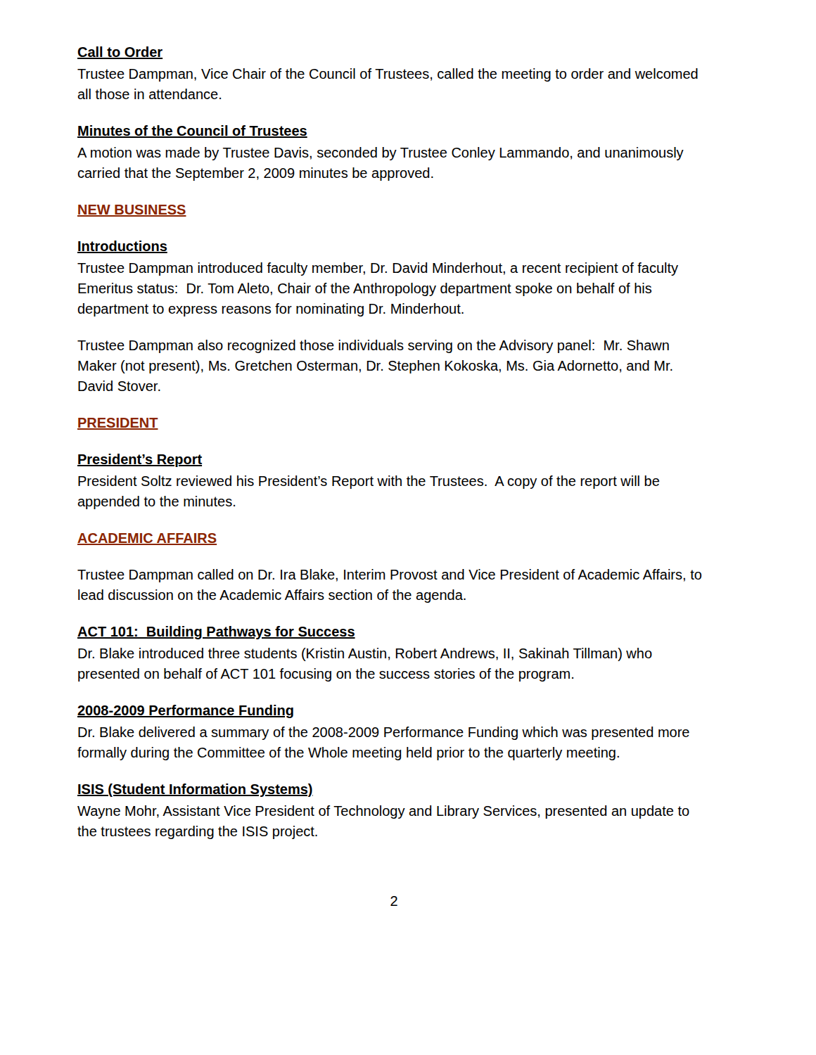Call to Order
Trustee Dampman, Vice Chair of the Council of Trustees, called the meeting to order and welcomed all those in attendance.
Minutes of the Council of Trustees
A motion was made by Trustee Davis, seconded by Trustee Conley Lammando, and unanimously carried that the September 2, 2009 minutes be approved.
NEW BUSINESS
Introductions
Trustee Dampman introduced faculty member, Dr. David Minderhout, a recent recipient of faculty Emeritus status: Dr. Tom Aleto, Chair of the Anthropology department spoke on behalf of his department to express reasons for nominating Dr. Minderhout.
Trustee Dampman also recognized those individuals serving on the Advisory panel: Mr. Shawn Maker (not present), Ms. Gretchen Osterman, Dr. Stephen Kokoska, Ms. Gia Adornetto, and Mr. David Stover.
PRESIDENT
President’s Report
President Soltz reviewed his President’s Report with the Trustees. A copy of the report will be appended to the minutes.
ACADEMIC AFFAIRS
Trustee Dampman called on Dr. Ira Blake, Interim Provost and Vice President of Academic Affairs, to lead discussion on the Academic Affairs section of the agenda.
ACT 101: Building Pathways for Success
Dr. Blake introduced three students (Kristin Austin, Robert Andrews, II, Sakinah Tillman) who presented on behalf of ACT 101 focusing on the success stories of the program.
2008-2009 Performance Funding
Dr. Blake delivered a summary of the 2008-2009 Performance Funding which was presented more formally during the Committee of the Whole meeting held prior to the quarterly meeting.
ISIS (Student Information Systems)
Wayne Mohr, Assistant Vice President of Technology and Library Services, presented an update to the trustees regarding the ISIS project.
2